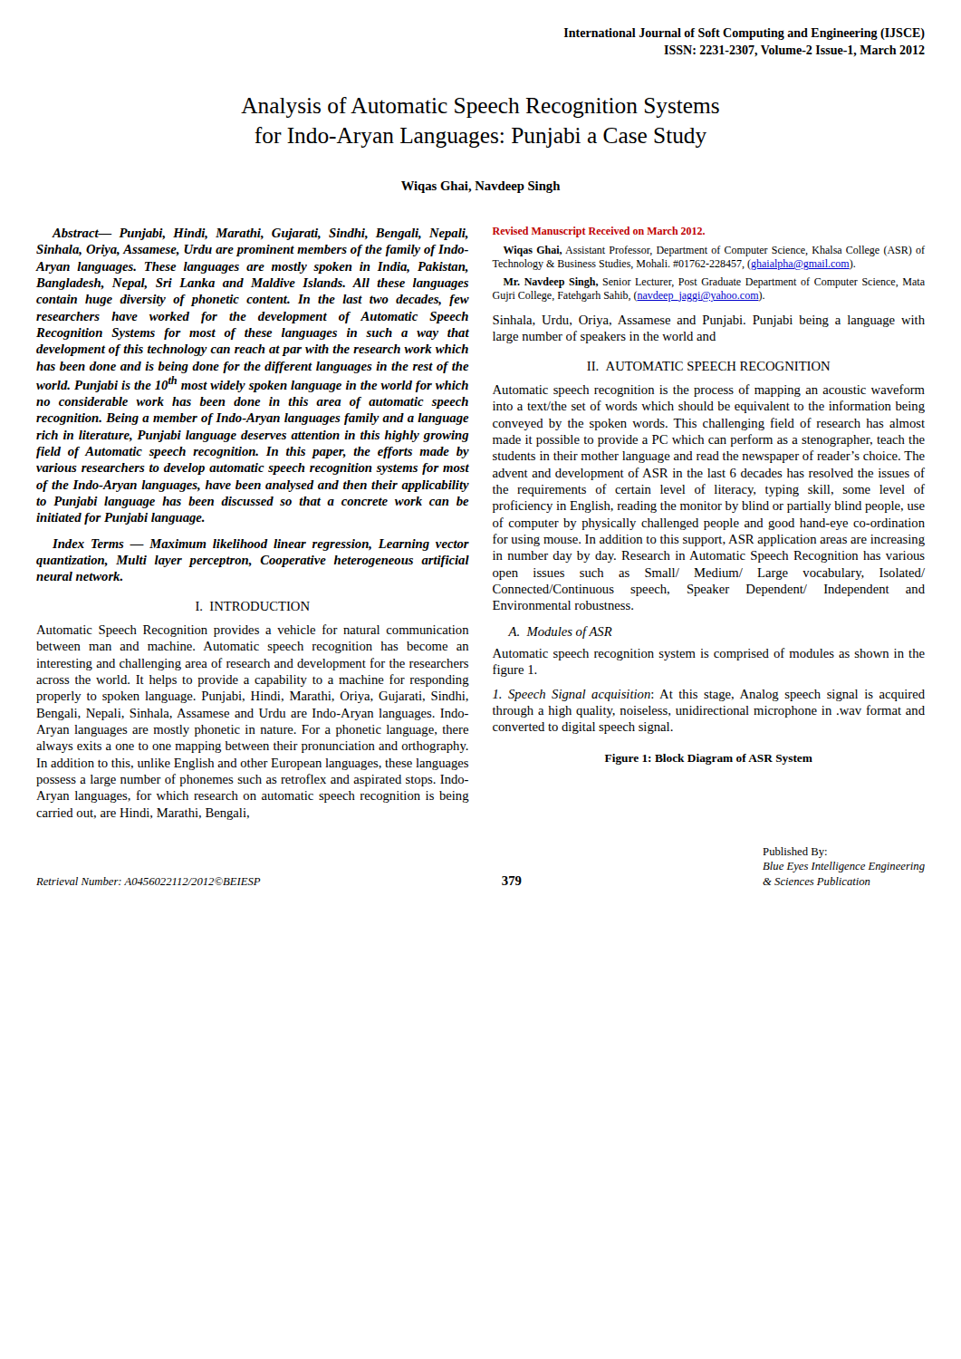International Journal of Soft Computing and Engineering (IJSCE)
ISSN: 2231-2307, Volume-2 Issue-1, March 2012
Analysis of Automatic Speech Recognition Systems
for Indo-Aryan Languages: Punjabi a Case Study
Wiqas Ghai, Navdeep Singh
Abstract— Punjabi, Hindi, Marathi, Gujarati, Sindhi, Bengali, Nepali, Sinhala, Oriya, Assamese, Urdu are prominent members of the family of Indo-Aryan languages. These languages are mostly spoken in India, Pakistan, Bangladesh, Nepal, Sri Lanka and Maldive Islands. All these languages contain huge diversity of phonetic content. In the last two decades, few researchers have worked for the development of Automatic Speech Recognition Systems for most of these languages in such a way that development of this technology can reach at par with the research work which has been done and is being done for the different languages in the rest of the world. Punjabi is the 10th most widely spoken language in the world for which no considerable work has been done in this area of automatic speech recognition. Being a member of Indo-Aryan languages family and a language rich in literature, Punjabi language deserves attention in this highly growing field of Automatic speech recognition. In this paper, the efforts made by various researchers to develop automatic speech recognition systems for most of the Indo-Aryan languages, have been analysed and then their applicability to Punjabi language has been discussed so that a concrete work can be initiated for Punjabi language.
Index Terms — Maximum likelihood linear regression, Learning vector quantization, Multi layer perceptron, Cooperative heterogeneous artificial neural network.
I. INTRODUCTION
Automatic Speech Recognition provides a vehicle for natural communication between man and machine. Automatic speech recognition has become an interesting and challenging area of research and development for the researchers across the world. It helps to provide a capability to a machine for responding properly to spoken language. Punjabi, Hindi, Marathi, Oriya, Gujarati, Sindhi, Bengali, Nepali, Sinhala, Assamese and Urdu are Indo-Aryan languages. Indo-Aryan languages are mostly phonetic in nature. For a phonetic language, there always exits a one to one mapping between their pronunciation and orthography. In addition to this, unlike English and other European languages, these languages possess a large number of phonemes such as retroflex and aspirated stops. Indo-Aryan languages, for which research on automatic speech recognition is being carried out, are Hindi, Marathi, Bengali,
Revised Manuscript Received on March 2012.
Wiqas Ghai, Assistant Professor, Department of Computer Science, Khalsa College (ASR) of Technology & Business Studies, Mohali. #01762-228457, (ghaialpha@gmail.com).
Mr. Navdeep Singh, Senior Lecturer, Post Graduate Department of Computer Science, Mata Gujri College, Fatehgarh Sahib, (navdeep_jaggi@yahoo.com).
Sinhala, Urdu, Oriya, Assamese and Punjabi. Punjabi being a language with large number of speakers in the world and
II. AUTOMATIC SPEECH RECOGNITION
Automatic speech recognition is the process of mapping an acoustic waveform into a text/the set of words which should be equivalent to the information being conveyed by the spoken words. This challenging field of research has almost made it possible to provide a PC which can perform as a stenographer, teach the students in their mother language and read the newspaper of reader’s choice. The advent and development of ASR in the last 6 decades has resolved the issues of the requirements of certain level of literacy, typing skill, some level of proficiency in English, reading the monitor by blind or partially blind people, use of computer by physically challenged people and good hand-eye co-ordination for using mouse. In addition to this support, ASR application areas are increasing in number day by day. Research in Automatic Speech Recognition has various open issues such as Small/ Medium/ Large vocabulary, Isolated/ Connected/Continuous speech, Speaker Dependent/ Independent and Environmental robustness.
A. Modules of ASR
Automatic speech recognition system is comprised of modules as shown in the figure 1.
1. Speech Signal acquisition: At this stage, Analog speech signal is acquired through a high quality, noiseless, unidirectional microphone in .wav format and converted to digital speech signal.
Figure 1: Block Diagram of ASR System
Retrieval Number: A0456022112/2012©BEIESP
379
Published By:
Blue Eyes Intelligence Engineering
& Sciences Publication